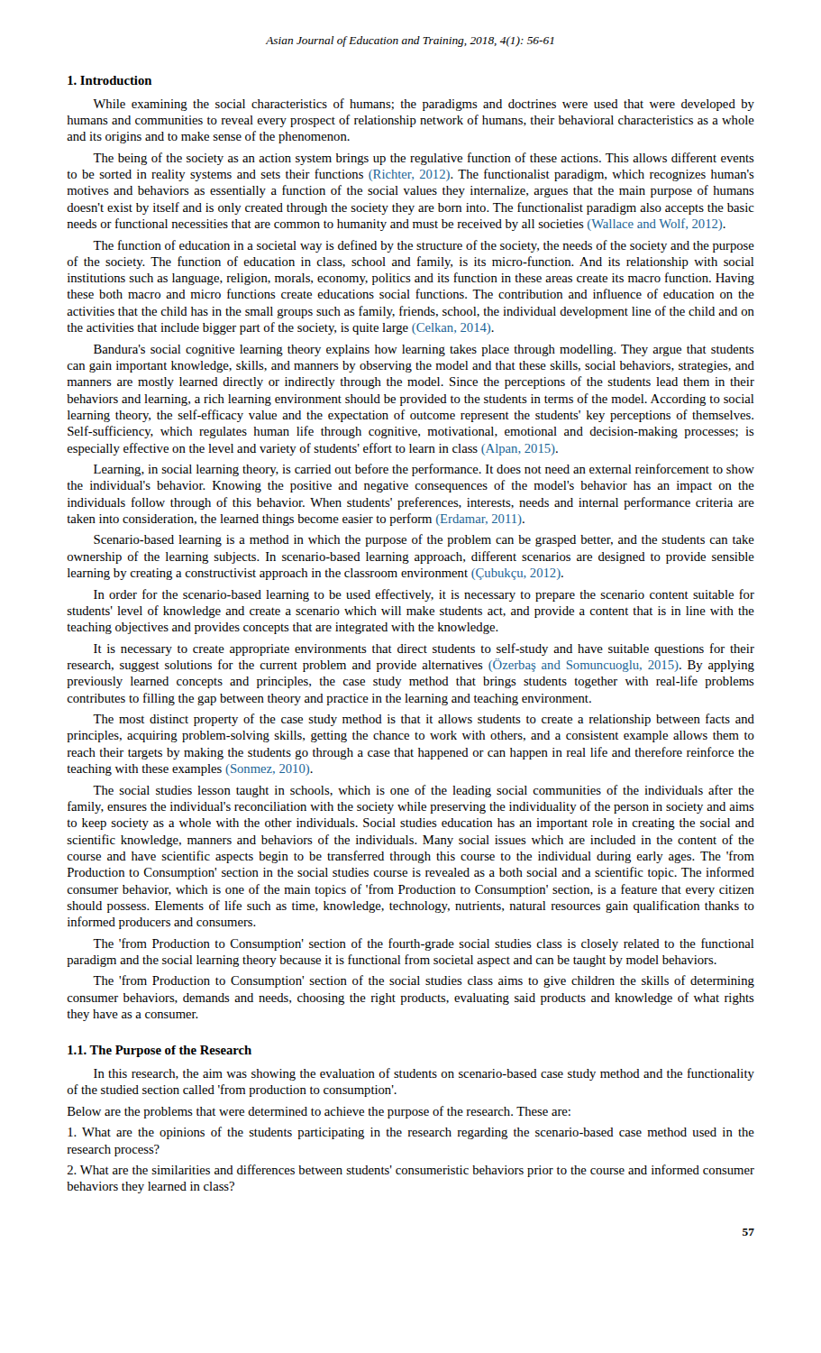Asian Journal of Education and Training, 2018, 4(1): 56-61
1. Introduction
While examining the social characteristics of humans; the paradigms and doctrines were used that were developed by humans and communities to reveal every prospect of relationship network of humans, their behavioral characteristics as a whole and its origins and to make sense of the phenomenon.
The being of the society as an action system brings up the regulative function of these actions. This allows different events to be sorted in reality systems and sets their functions (Richter, 2012). The functionalist paradigm, which recognizes human's motives and behaviors as essentially a function of the social values they internalize, argues that the main purpose of humans doesn't exist by itself and is only created through the society they are born into. The functionalist paradigm also accepts the basic needs or functional necessities that are common to humanity and must be received by all societies (Wallace and Wolf, 2012).
The function of education in a societal way is defined by the structure of the society, the needs of the society and the purpose of the society. The function of education in class, school and family, is its micro-function. And its relationship with social institutions such as language, religion, morals, economy, politics and its function in these areas create its macro function. Having these both macro and micro functions create educations social functions. The contribution and influence of education on the activities that the child has in the small groups such as family, friends, school, the individual development line of the child and on the activities that include bigger part of the society, is quite large (Celkan, 2014).
Bandura's social cognitive learning theory explains how learning takes place through modelling. They argue that students can gain important knowledge, skills, and manners by observing the model and that these skills, social behaviors, strategies, and manners are mostly learned directly or indirectly through the model. Since the perceptions of the students lead them in their behaviors and learning, a rich learning environment should be provided to the students in terms of the model. According to social learning theory, the self-efficacy value and the expectation of outcome represent the students' key perceptions of themselves. Self-sufficiency, which regulates human life through cognitive, motivational, emotional and decision-making processes; is especially effective on the level and variety of students' effort to learn in class (Alpan, 2015).
Learning, in social learning theory, is carried out before the performance. It does not need an external reinforcement to show the individual's behavior. Knowing the positive and negative consequences of the model's behavior has an impact on the individuals follow through of this behavior. When students' preferences, interests, needs and internal performance criteria are taken into consideration, the learned things become easier to perform (Erdamar, 2011).
Scenario-based learning is a method in which the purpose of the problem can be grasped better, and the students can take ownership of the learning subjects. In scenario-based learning approach, different scenarios are designed to provide sensible learning by creating a constructivist approach in the classroom environment (Çubukçu, 2012).
In order for the scenario-based learning to be used effectively, it is necessary to prepare the scenario content suitable for students' level of knowledge and create a scenario which will make students act, and provide a content that is in line with the teaching objectives and provides concepts that are integrated with the knowledge.
It is necessary to create appropriate environments that direct students to self-study and have suitable questions for their research, suggest solutions for the current problem and provide alternatives (Özerbaş and Somuncuoglu, 2015). By applying previously learned concepts and principles, the case study method that brings students together with real-life problems contributes to filling the gap between theory and practice in the learning and teaching environment.
The most distinct property of the case study method is that it allows students to create a relationship between facts and principles, acquiring problem-solving skills, getting the chance to work with others, and a consistent example allows them to reach their targets by making the students go through a case that happened or can happen in real life and therefore reinforce the teaching with these examples (Sonmez, 2010).
The social studies lesson taught in schools, which is one of the leading social communities of the individuals after the family, ensures the individual's reconciliation with the society while preserving the individuality of the person in society and aims to keep society as a whole with the other individuals. Social studies education has an important role in creating the social and scientific knowledge, manners and behaviors of the individuals. Many social issues which are included in the content of the course and have scientific aspects begin to be transferred through this course to the individual during early ages. The 'from Production to Consumption' section in the social studies course is revealed as a both social and a scientific topic. The informed consumer behavior, which is one of the main topics of 'from Production to Consumption' section, is a feature that every citizen should possess. Elements of life such as time, knowledge, technology, nutrients, natural resources gain qualification thanks to informed producers and consumers.
The 'from Production to Consumption' section of the fourth-grade social studies class is closely related to the functional paradigm and the social learning theory because it is functional from societal aspect and can be taught by model behaviors.
The 'from Production to Consumption' section of the social studies class aims to give children the skills of determining consumer behaviors, demands and needs, choosing the right products, evaluating said products and knowledge of what rights they have as a consumer.
1.1. The Purpose of the Research
In this research, the aim was showing the evaluation of students on scenario-based case study method and the functionality of the studied section called 'from production to consumption'.
Below are the problems that were determined to achieve the purpose of the research. These are:
1. What are the opinions of the students participating in the research regarding the scenario-based case method used in the research process?
2. What are the similarities and differences between students' consumeristic behaviors prior to the course and informed consumer behaviors they learned in class?
57